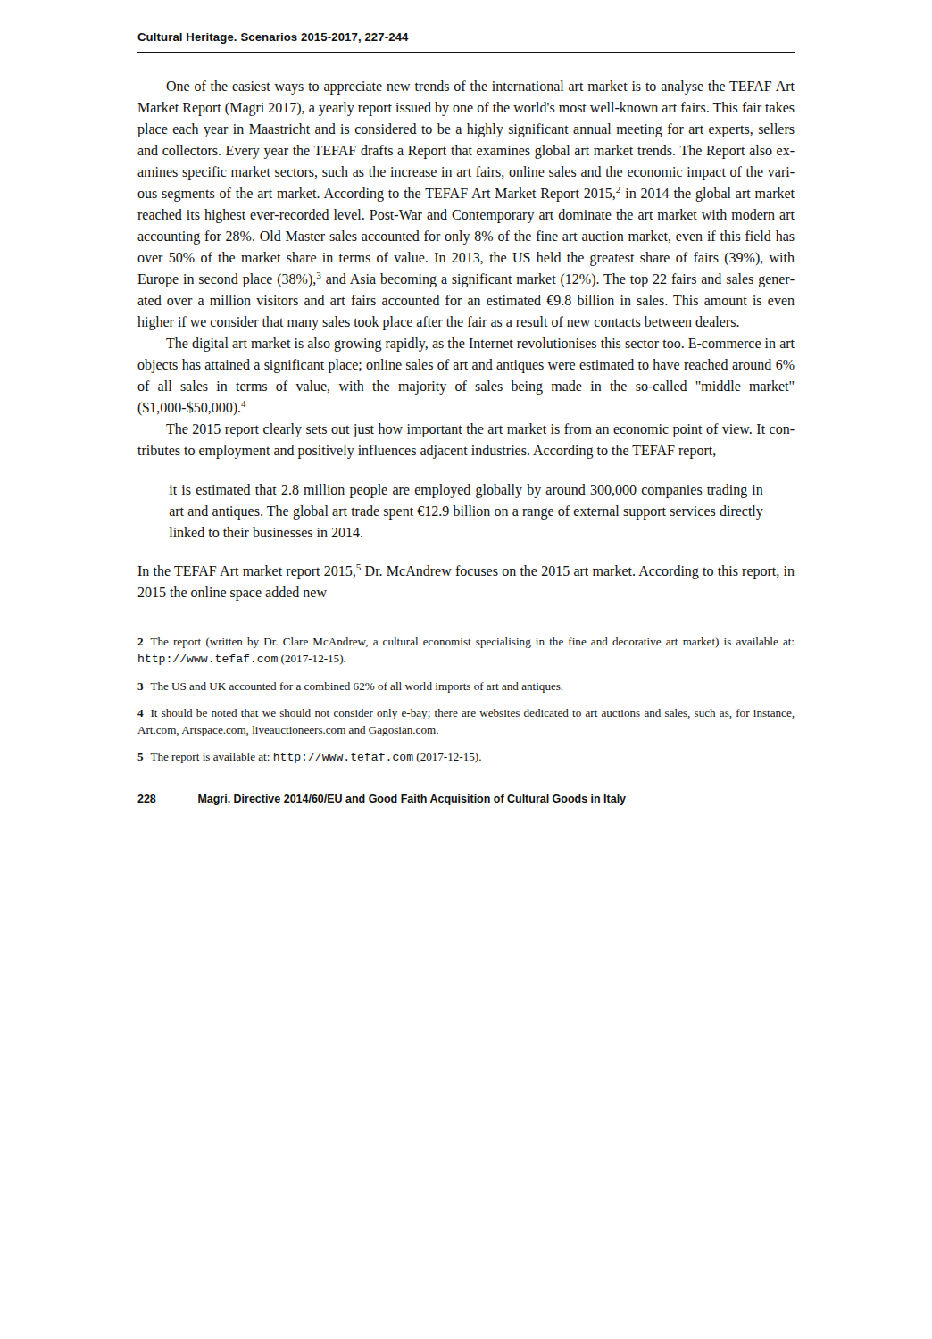Cultural Heritage. Scenarios 2015-2017, 227-244
One of the easiest ways to appreciate new trends of the international art market is to analyse the TEFAF Art Market Report (Magri 2017), a yearly report issued by one of the world's most well-known art fairs. This fair takes place each year in Maastricht and is considered to be a highly significant annual meeting for art experts, sellers and collectors. Every year the TEFAF drafts a Report that examines global art market trends. The Report also examines specific market sectors, such as the increase in art fairs, online sales and the economic impact of the various segments of the art market. According to the TEFAF Art Market Report 2015,2 in 2014 the global art market reached its highest ever-recorded level. Post-War and Contemporary art dominate the art market with modern art accounting for 28%. Old Master sales accounted for only 8% of the fine art auction market, even if this field has over 50% of the market share in terms of value. In 2013, the US held the greatest share of fairs (39%), with Europe in second place (38%),3 and Asia becoming a significant market (12%). The top 22 fairs and sales generated over a million visitors and art fairs accounted for an estimated €9.8 billion in sales. This amount is even higher if we consider that many sales took place after the fair as a result of new contacts between dealers.
The digital art market is also growing rapidly, as the Internet revolutionises this sector too. E-commerce in art objects has attained a significant place; online sales of art and antiques were estimated to have reached around 6% of all sales in terms of value, with the majority of sales being made in the so-called "middle market" ($1,000-$50,000).4
The 2015 report clearly sets out just how important the art market is from an economic point of view. It contributes to employment and positively influences adjacent industries. According to the TEFAF report,
it is estimated that 2.8 million people are employed globally by around 300,000 companies trading in art and antiques. The global art trade spent €12.9 billion on a range of external support services directly linked to their businesses in 2014.
In the TEFAF Art market report 2015,5 Dr. McAndrew focuses on the 2015 art market. According to this report, in 2015 the online space added new
2 The report (written by Dr. Clare McAndrew, a cultural economist specialising in the fine and decorative art market) is available at: http://www.tefaf.com (2017-12-15).
3 The US and UK accounted for a combined 62% of all world imports of art and antiques.
4 It should be noted that we should not consider only e-bay; there are websites dedicated to art auctions and sales, such as, for instance, Art.com, Artspace.com, liveauctioneers.com and Gagosian.com.
5 The report is available at: http://www.tefaf.com (2017-12-15).
228 Magri. Directive 2014/60/EU and Good Faith Acquisition of Cultural Goods in Italy